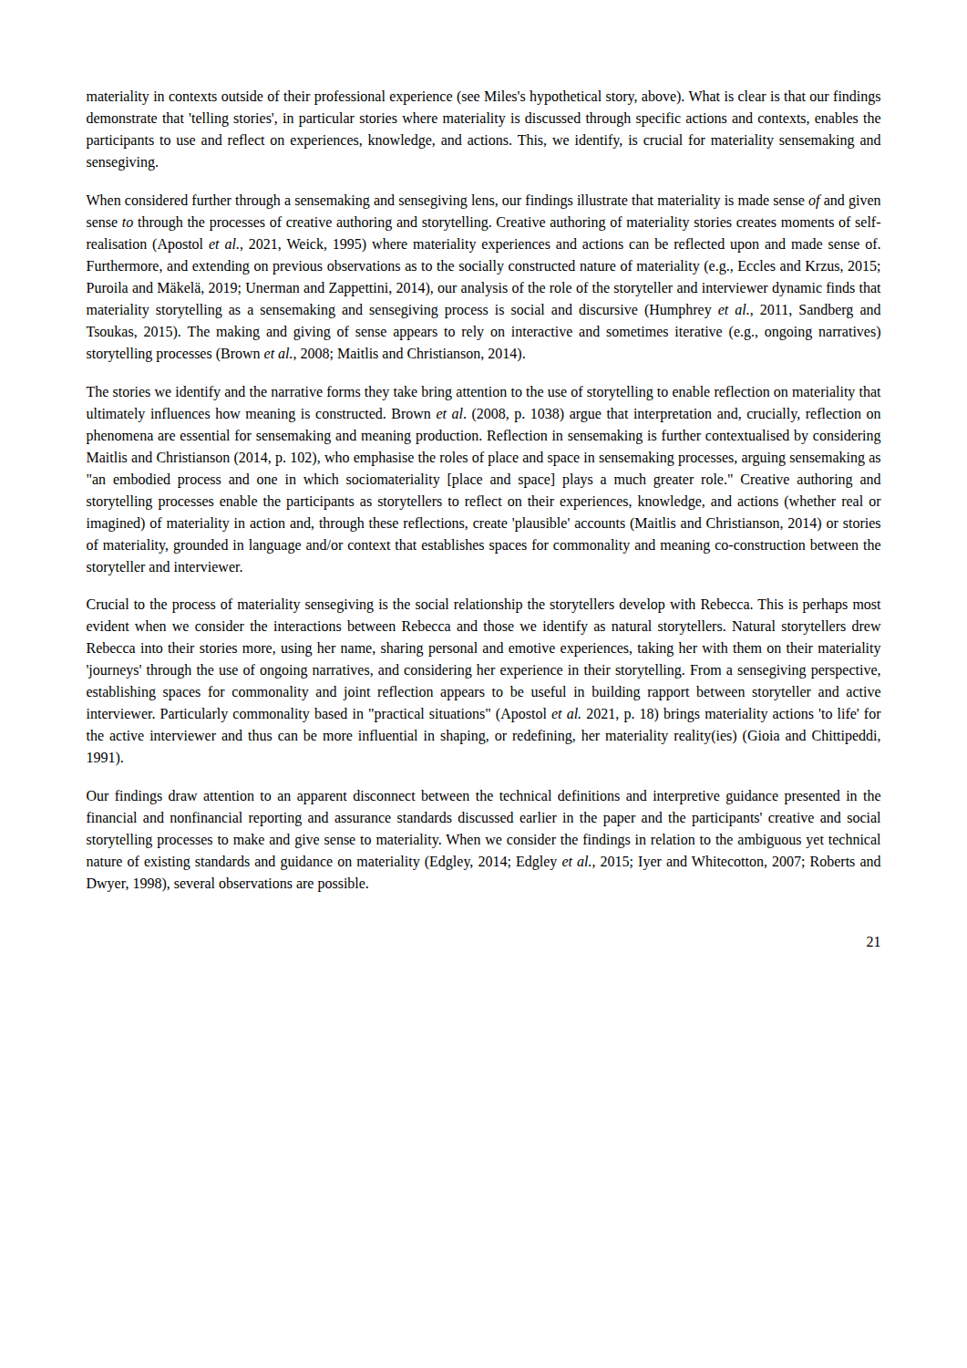materiality in contexts outside of their professional experience (see Miles's hypothetical story, above). What is clear is that our findings demonstrate that 'telling stories', in particular stories where materiality is discussed through specific actions and contexts, enables the participants to use and reflect on experiences, knowledge, and actions. This, we identify, is crucial for materiality sensemaking and sensegiving.
When considered further through a sensemaking and sensegiving lens, our findings illustrate that materiality is made sense of and given sense to through the processes of creative authoring and storytelling. Creative authoring of materiality stories creates moments of self-realisation (Apostol et al., 2021, Weick, 1995) where materiality experiences and actions can be reflected upon and made sense of. Furthermore, and extending on previous observations as to the socially constructed nature of materiality (e.g., Eccles and Krzus, 2015; Puroila and Mäkelä, 2019; Unerman and Zappettini, 2014), our analysis of the role of the storyteller and interviewer dynamic finds that materiality storytelling as a sensemaking and sensegiving process is social and discursive (Humphrey et al., 2011, Sandberg and Tsoukas, 2015). The making and giving of sense appears to rely on interactive and sometimes iterative (e.g., ongoing narratives) storytelling processes (Brown et al., 2008; Maitlis and Christianson, 2014).
The stories we identify and the narrative forms they take bring attention to the use of storytelling to enable reflection on materiality that ultimately influences how meaning is constructed. Brown et al. (2008, p. 1038) argue that interpretation and, crucially, reflection on phenomena are essential for sensemaking and meaning production. Reflection in sensemaking is further contextualised by considering Maitlis and Christianson (2014, p. 102), who emphasise the roles of place and space in sensemaking processes, arguing sensemaking as "an embodied process and one in which sociomateriality [place and space] plays a much greater role." Creative authoring and storytelling processes enable the participants as storytellers to reflect on their experiences, knowledge, and actions (whether real or imagined) of materiality in action and, through these reflections, create 'plausible' accounts (Maitlis and Christianson, 2014) or stories of materiality, grounded in language and/or context that establishes spaces for commonality and meaning co-construction between the storyteller and interviewer.
Crucial to the process of materiality sensegiving is the social relationship the storytellers develop with Rebecca. This is perhaps most evident when we consider the interactions between Rebecca and those we identify as natural storytellers. Natural storytellers drew Rebecca into their stories more, using her name, sharing personal and emotive experiences, taking her with them on their materiality 'journeys' through the use of ongoing narratives, and considering her experience in their storytelling. From a sensegiving perspective, establishing spaces for commonality and joint reflection appears to be useful in building rapport between storyteller and active interviewer. Particularly commonality based in "practical situations" (Apostol et al. 2021, p. 18) brings materiality actions 'to life' for the active interviewer and thus can be more influential in shaping, or redefining, her materiality reality(ies) (Gioia and Chittipeddi, 1991).
Our findings draw attention to an apparent disconnect between the technical definitions and interpretive guidance presented in the financial and nonfinancial reporting and assurance standards discussed earlier in the paper and the participants' creative and social storytelling processes to make and give sense to materiality. When we consider the findings in relation to the ambiguous yet technical nature of existing standards and guidance on materiality (Edgley, 2014; Edgley et al., 2015; Iyer and Whitecotton, 2007; Roberts and Dwyer, 1998), several observations are possible.
21